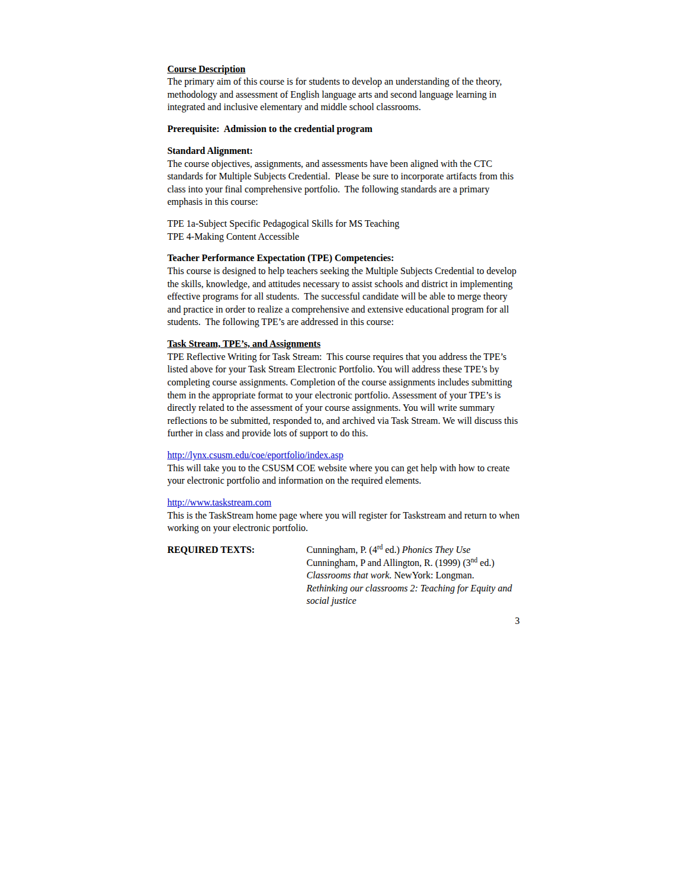Course Description
The primary aim of this course is for students to develop an understanding of the theory, methodology and assessment of English language arts and second language learning in integrated and inclusive elementary and middle school classrooms.
Prerequisite: Admission to the credential program
Standard Alignment:
The course objectives, assignments, and assessments have been aligned with the CTC standards for Multiple Subjects Credential. Please be sure to incorporate artifacts from this class into your final comprehensive portfolio. The following standards are a primary emphasis in this course:
TPE 1a-Subject Specific Pedagogical Skills for MS Teaching
TPE 4-Making Content Accessible
Teacher Performance Expectation (TPE) Competencies:
This course is designed to help teachers seeking the Multiple Subjects Credential to develop the skills, knowledge, and attitudes necessary to assist schools and district in implementing effective programs for all students. The successful candidate will be able to merge theory and practice in order to realize a comprehensive and extensive educational program for all students. The following TPE’s are addressed in this course:
Task Stream, TPE’s, and Assignments
TPE Reflective Writing for Task Stream: This course requires that you address the TPE’s listed above for your Task Stream Electronic Portfolio. You will address these TPE’s by completing course assignments. Completion of the course assignments includes submitting them in the appropriate format to your electronic portfolio. Assessment of your TPE’s is directly related to the assessment of your course assignments. You will write summary reflections to be submitted, responded to, and archived via Task Stream. We will discuss this further in class and provide lots of support to do this.
http://lynx.csusm.edu/coe/eportfolio/index.asp
This will take you to the CSUSM COE website where you can get help with how to create your electronic portfolio and information on the required elements.
http://www.taskstream.com
This is the TaskStream home page where you will register for Taskstream and return to when working on your electronic portfolio.
| REQUIRED TEXTS: | Cunningham, P. (4 rd ed.) Phonics They Use |
| | Cunningham, P and Allington, R. (1999) (3 nd ed.) Classrooms that work. NewYork: Longman. |
| | Rethinking our classrooms 2: Teaching for Equity and social justice |
3